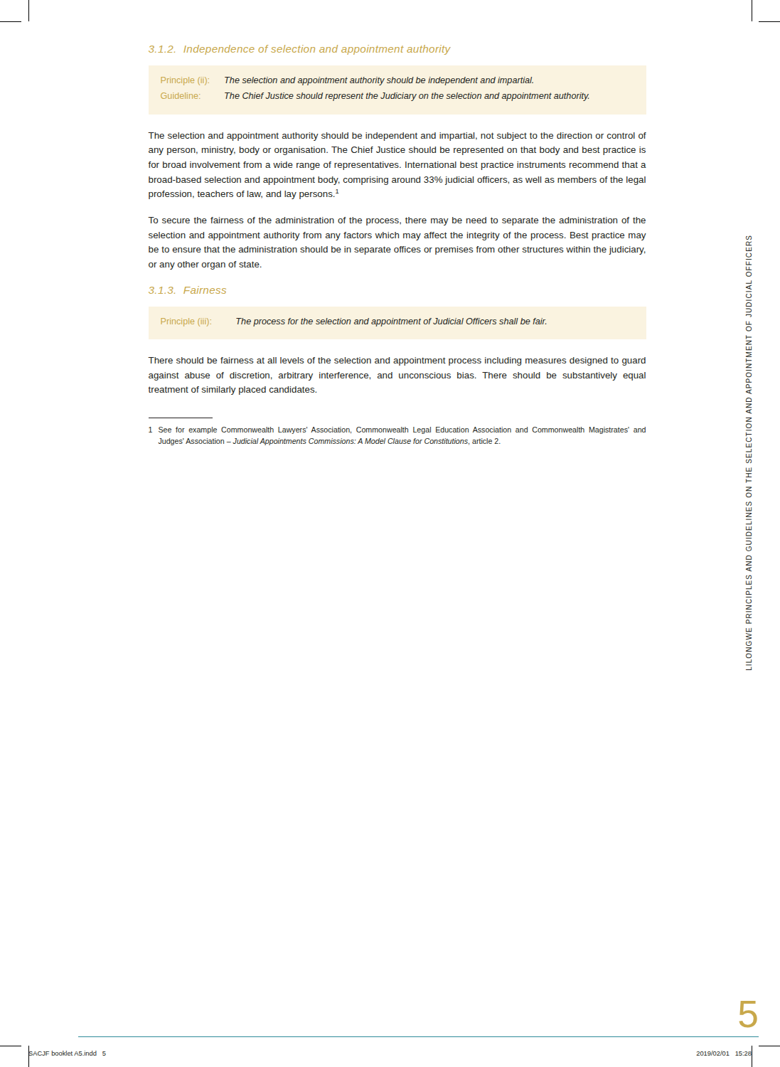3.1.2. Independence of selection and appointment authority
| Principle (ii): | The selection and appointment authority should be independent and impartial. |
| Guideline: | The Chief Justice should represent the Judiciary on the selection and appointment authority. |
The selection and appointment authority should be independent and impartial, not subject to the direction or control of any person, ministry, body or organisation. The Chief Justice should be represented on that body and best practice is for broad involvement from a wide range of representatives. International best practice instruments recommend that a broad-based selection and appointment body, comprising around 33% judicial officers, as well as members of the legal profession, teachers of law, and lay persons.1
To secure the fairness of the administration of the process, there may be need to separate the administration of the selection and appointment authority from any factors which may affect the integrity of the process. Best practice may be to ensure that the administration should be in separate offices or premises from other structures within the judiciary, or any other organ of state.
3.1.3. Fairness
| Principle (iii): | The process for the selection and appointment of Judicial Officers shall be fair. |
There should be fairness at all levels of the selection and appointment process including measures designed to guard against abuse of discretion, arbitrary interference, and unconscious bias. There should be substantively equal treatment of similarly placed candidates.
1 See for example Commonwealth Lawyers' Association, Commonwealth Legal Education Association and Commonwealth Magistrates' and Judges' Association – Judicial Appointments Commissions: A Model Clause for Constitutions, article 2.
LILONGWE PRINCIPLES AND GUIDELINES ON THE SELECTION AND APPOINTMENT OF JUDICIAL OFFICERS
5
SACJF booklet A5.indd 5 2019/02/01 15:28